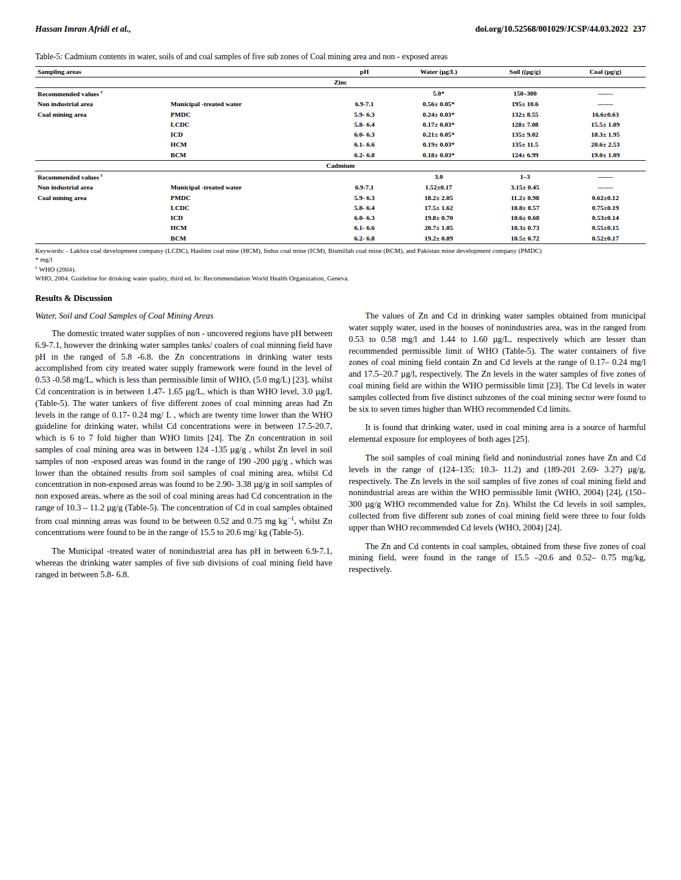Hassan Imran Afridi et al., doi.org/10.52568/001029/JCSP/44.03.2022237
Table-5: Cadmium contents in water, soils of and coal samples of five sub zones of Coal mining area and non - exposed areas
| Sampling areas | pH | Water (µg/L) | Soil ((µg/g) | Coal (µg/g) |
| --- | --- | --- | --- | --- |
| Zinc |
| Recommended values c | | 5.0* | 150–300 | ------- |
| Non industrial area | Municipal -treated water | 6.9-7.1 | 0.56± 0.05* | 195± 10.6 | ------- |
| Coal mining area | PMDC | 5.9- 6.3 | 0.24± 0.03* | 132± 8.55 | 16.6±0.63 |
| | LCDC | 5.8- 6.4 | 0.17± 0.03* | 128± 7.08 | 15.5± 1.09 |
| | ICD | 6.0- 6.3 | 0.21± 0.05* | 135± 9.02 | 18.3± 1.95 |
| | HCM | 6.1- 6.6 | 0.19± 0.03* | 135± 11.5 | 20.6± 2.53 |
| | BCM | 6.2- 6.8 | 0.18± 0.03* | 124± 6.99 | 19.0± 1.09 |
| Cadmium |
| Recommended values c | | 3.0 | 1–3 | ------- |
| Non industrial area | Municipal -treated water | 6.9-7.1 | 1.52±0.17 | 3.15± 0.45 | ------- |
| Coal mining area | PMDC | 5.9- 6.3 | 18.2± 2.05 | 11.2± 0.98 | 0.62±0.12 |
| | LCDC | 5.8- 6.4 | 17.5± 1.62 | 10.8± 0.57 | 0.75±0.19 |
| | ICD | 6.0- 6.3 | 19.8± 0.70 | 10.6± 0.68 | 0.53±0.14 |
| | HCM | 6.1- 6.6 | 20.7± 1.05 | 10.3± 0.73 | 0.55±0.15 |
| | BCM | 6.2- 6.8 | 19.2± 0.89 | 10.5± 0.72 | 0.52±0.17 |
Keywords: - Lakhra coal development company (LCDC), Hashim coal mine (HCM), Indus coal mine (ICM), Bismillah coal mine (BCM), and Pakistan mine development company (PMDC)
* mg/l
c WHO (2004).
WHO, 2004. Guideline for drinking water quality, third ed. In: Recommendation World Health Organization, Geneva.
Results & Discussion
Water, Soil and Coal Samples of Coal Mining Areas
The domestic treated water supplies of non - uncovered regions have pH between 6.9-7.1, however the drinking water samples tanks/ coalers of coal minning field have pH in the ranged of 5.8 -6.8. the Zn concentrations in drinking water tests accomplished from city treated water supply framework were found in the level of 0.53 -0.58 mg/L, which is less than permissible limit of WHO, (5.0 mg/L) [23], whilst Cd concentration is in between 1.47- 1.65 µg/L, which is than WHO level, 3.0 µg/L (Table-5). The water tankers of five different zones of coal minning areas had Zn levels in the range of 0.17- 0.24 mg/ L , which are twenty time lower than the WHO guideline for drinking water, whilst Cd concentrations were in between 17.5-20.7, which is 6 to 7 fold higher than WHO limits [24]. The Zn concentration in soil samples of coal mining area was in between 124 -135 µg/g , whilst Zn level in soil samples of non -exposed areas was found in the range of 190 -200 µg/g , which was lower than the obtained results from soil samples of coal mining area, whilst Cd concentration in non-exposed areas was found to be 2.90- 3.38 µg/g in soil samples of non exposed areas, where as the soil of coal mining areas had Cd concentration in the range of 10.3 – 11.2 µg/g (Table-5). The concentration of Cd in coal samples obtained from coal minning areas was found to be between 0.52 and 0.75 mg kg−1, whilst Zn concentrations were found to be in the range of 15.5 to 20.6 mg/ kg (Table-5).
The Municipal -treated water of nonindustrial area has pH in between 6.9-7.1, whereas the drinking water samples of five sub divisions of coal mining field have ranged in between 5.8- 6.8.
The values of Zn and Cd in drinking water samples obtained from municipal water supply water, used in the houses of nonindustries area, was in the ranged from 0.53 to 0.58 mg/l and 1.44 to 1.60 µg/L, respectively which are lesser than recommended permissible limit of WHO (Table-5). The water containers of five zones of coal mining field contain Zn and Cd levels at the range of 0.17– 0.24 mg/l and 17.5–20.7 µg/l, respectively. The Zn levels in the water samples of five zones of coal mining field are within the WHO permissible limit [23]. The Cd levels in water samples collected from five distinct subzones of the coal mining sector were found to be six to seven times higher than WHO recommended Cd limits.
It is found that drinking water, used in coal mining area is a source of harmful elemental exposure for employees of both ages [25].
The soil samples of coal mining field and nonindustrial zones have Zn and Cd levels in the range of (124–135; 10.3- 11.2) and (189-201 2.69- 3.27) µg/g, respectively. The Zn levels in the soil samples of five zones of coal mining field and nonindustrial areas are within the WHO permissible limit (WHO, 2004) [24], (150–300 µg/g WHO recommended value for Zn). Whilst the Cd levels in soil samples, collected from five different sub zones of coal mining field were three to four folds upper than WHO recommended Cd levels (WHO, 2004) [24].
The Zn and Cd contents in coal samples, obtained from these five zones of coal mining field, were found in the range of 15.5 –20.6 and 0.52– 0.75 mg/kg, respectively.